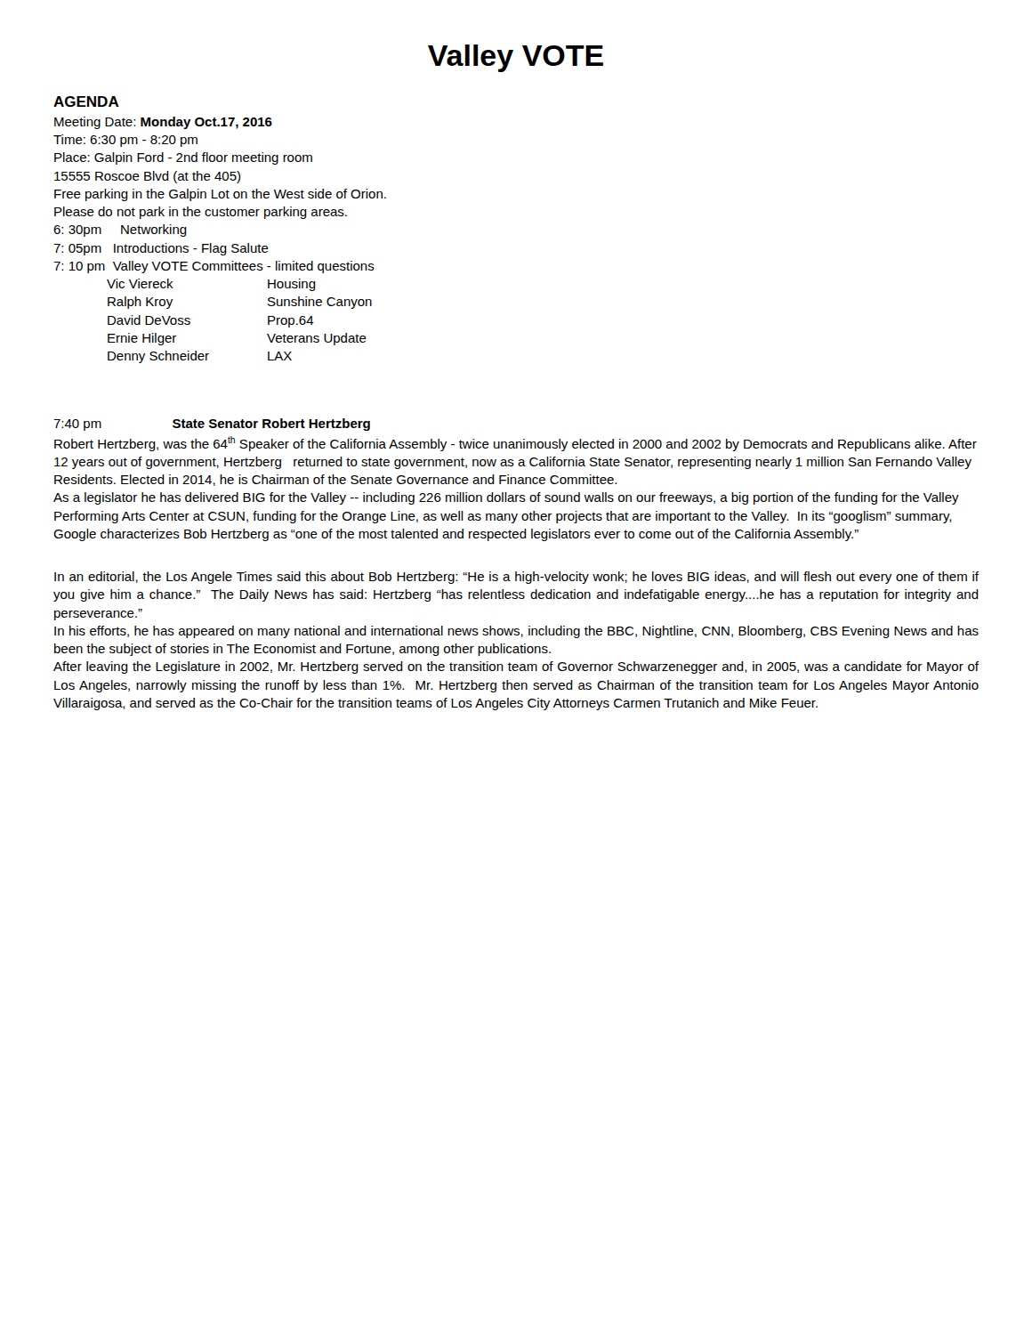Valley VOTE
AGENDA
Meeting Date: Monday Oct.17, 2016
Time: 6:30 pm - 8:20 pm
Place: Galpin Ford - 2nd floor meeting room
15555 Roscoe Blvd (at the 405)
Free parking in the Galpin Lot on the West side of Orion.
Please do not park in the customer parking areas.
6: 30pm Networking
7: 05pm Introductions - Flag Salute
7: 10 pm Valley VOTE Committees - limited questions
| Vic Viereck | Housing |
| Ralph Kroy | Sunshine Canyon |
| David DeVoss | Prop.64 |
| Ernie Hilger | Veterans Update |
| Denny Schneider | LAX |
7:40 pm State Senator Robert Hertzberg
Robert Hertzberg, was the 64th Speaker of the California Assembly - twice unanimously elected in 2000 and 2002 by Democrats and Republicans alike. After 12 years out of government, Hertzberg returned to state government, now as a California State Senator, representing nearly 1 million San Fernando Valley Residents. Elected in 2014, he is Chairman of the Senate Governance and Finance Committee.
As a legislator he has delivered BIG for the Valley -- including 226 million dollars of sound walls on our freeways, a big portion of the funding for the Valley Performing Arts Center at CSUN, funding for the Orange Line, as well as many other projects that are important to the Valley. In its “googlism” summary, Google characterizes Bob Hertzberg as “one of the most talented and respected legislators ever to come out of the California Assembly.”
In an editorial, the Los Angele Times said this about Bob Hertzberg: “He is a high-velocity wonk; he loves BIG ideas, and will flesh out every one of them if you give him a chance.” The Daily News has said: Hertzberg “has relentless dedication and indefatigable energy....he has a reputation for integrity and perseverance.”
In his efforts, he has appeared on many national and international news shows, including the BBC, Nightline, CNN, Bloomberg, CBS Evening News and has been the subject of stories in The Economist and Fortune, among other publications.
After leaving the Legislature in 2002, Mr. Hertzberg served on the transition team of Governor Schwarzenegger and, in 2005, was a candidate for Mayor of Los Angeles, narrowly missing the runoff by less than 1%. Mr. Hertzberg then served as Chairman of the transition team for Los Angeles Mayor Antonio Villaraigosa, and served as the Co-Chair for the transition teams of Los Angeles City Attorneys Carmen Trutanich and Mike Feuer.